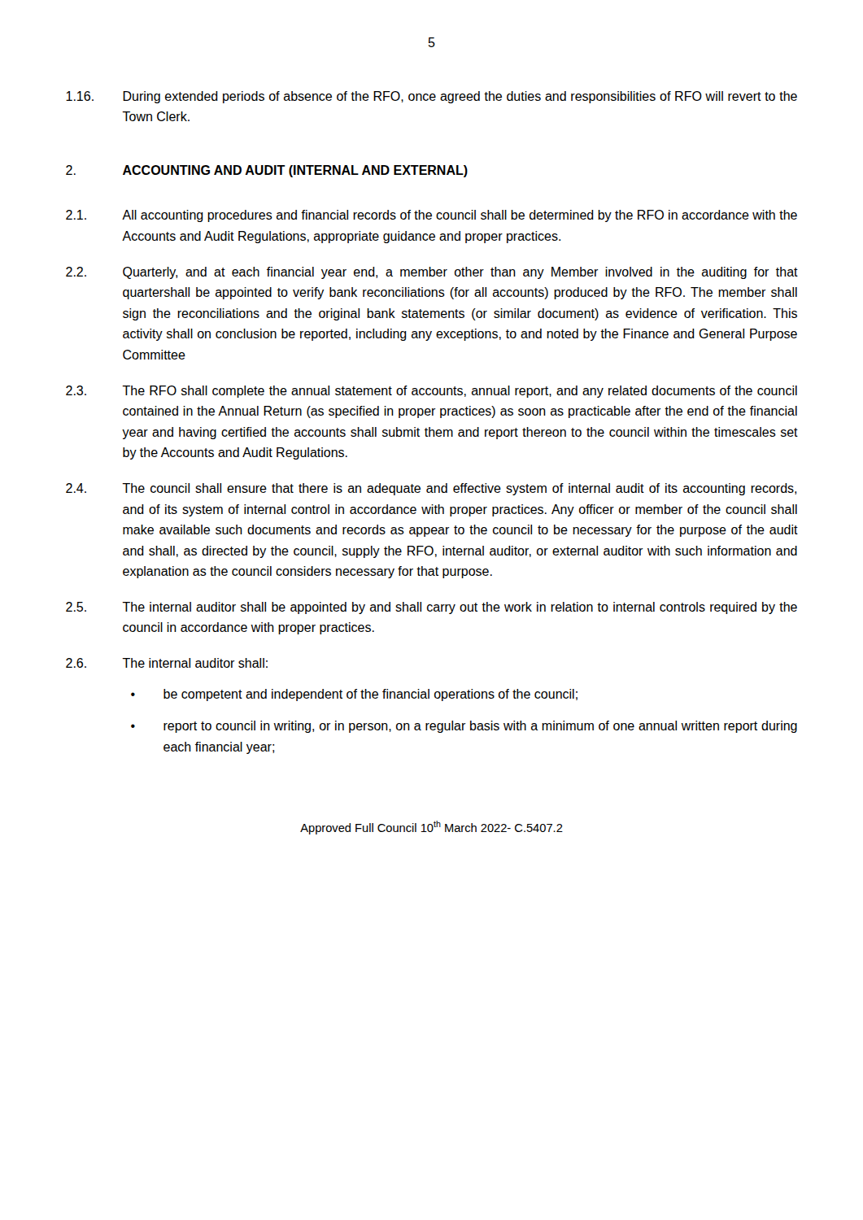5
1.16.
During extended periods of absence of the RFO, once agreed the duties and responsibilities of RFO will revert to the Town Clerk.
2. ACCOUNTING AND AUDIT (INTERNAL AND EXTERNAL)
2.1.
All accounting procedures and financial records of the council shall be determined by the RFO in accordance with the Accounts and Audit Regulations, appropriate guidance and proper practices.
2.2.
Quarterly, and at each financial year end, a member other than any Member involved in the auditing for that quartershall be appointed to verify bank reconciliations (for all accounts) produced by the RFO. The member shall sign the reconciliations and the original bank statements (or similar document) as evidence of verification. This activity shall on conclusion be reported, including any exceptions, to and noted by the Finance and General Purpose Committee
2.3.
The RFO shall complete the annual statement of accounts, annual report, and any related documents of the council contained in the Annual Return (as specified in proper practices) as soon as practicable after the end of the financial year and having certified the accounts shall submit them and report thereon to the council within the timescales set by the Accounts and Audit Regulations.
2.4.
The council shall ensure that there is an adequate and effective system of internal audit of its accounting records, and of its system of internal control in accordance with proper practices. Any officer or member of the council shall make available such documents and records as appear to the council to be necessary for the purpose of the audit and shall, as directed by the council, supply the RFO, internal auditor, or external auditor with such information and explanation as the council considers necessary for that purpose.
2.5.
The internal auditor shall be appointed by and shall carry out the work in relation to internal controls required by the council in accordance with proper practices.
2.6.
The internal auditor shall:
be competent and independent of the financial operations of the council;
report to council in writing, or in person, on a regular basis with a minimum of one annual written report during each financial year;
Approved Full Council 10th March 2022- C.5407.2